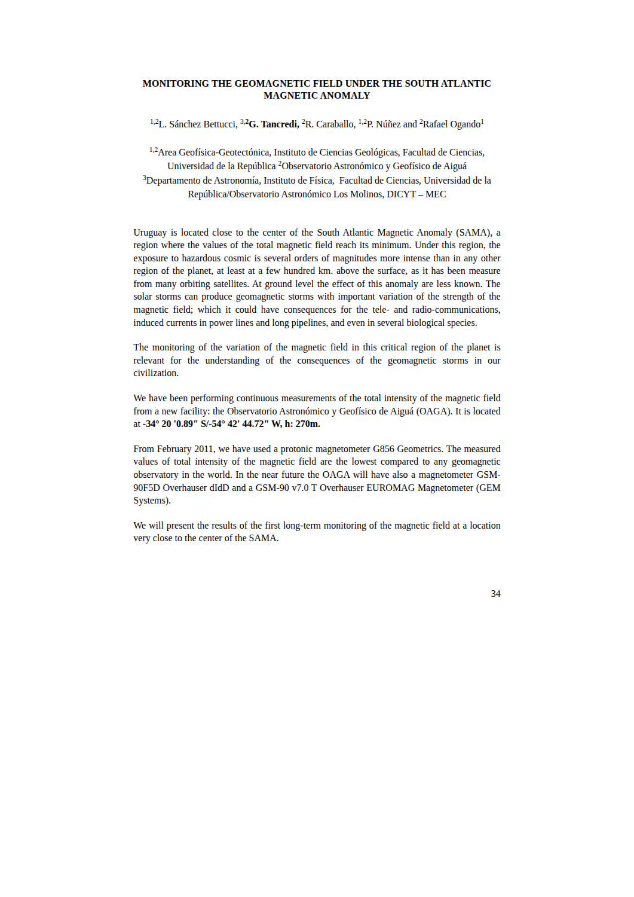Monitoring the Geomagnetic Field Under the South Atlantic Magnetic Anomaly
1,2L. Sánchez Bettucci, 3,2G. Tancredi, 2R. Caraballo, 1,2P. Núñez and 2Rafael Ogando1
1,2Area Geofísica-Geotectónica, Instituto de Ciencias Geológicas, Facultad de Ciencias,
Universidad de la República 2Observatorio Astronómico y Geofísico de Aiguá
3Departamento de Astronomía, Instituto de Física, Facultad de Ciencias, Universidad de la
República/Observatorio Astronómico Los Molinos, DICYT – MEC
Uruguay is located close to the center of the South Atlantic Magnetic Anomaly (SAMA), a region where the values of the total magnetic field reach its minimum. Under this region, the exposure to hazardous cosmic is several orders of magnitudes more intense than in any other region of the planet, at least at a few hundred km. above the surface, as it has been measure from many orbiting satellites. At ground level the effect of this anomaly are less known. The solar storms can produce geomagnetic storms with important variation of the strength of the magnetic field; which it could have consequences for the tele- and radio-communications, induced currents in power lines and long pipelines, and even in several biological species.
The monitoring of the variation of the magnetic field in this critical region of the planet is relevant for the understanding of the consequences of the geomagnetic storms in our civilization.
We have been performing continuous measurements of the total intensity of the magnetic field from a new facility: the Observatorio Astronómico y Geofísico de Aiguá (OAGA). It is located at -34° 20 '0.89" S/-54° 42' 44.72" W, h: 270m.
From February 2011, we have used a protonic magnetometer G856 Geometrics. The measured values of total intensity of the magnetic field are the lowest compared to any geomagnetic observatory in the world. In the near future the OAGA will have also a magnetometer GSM-90F5D Overhauser dIdD and a GSM-90 v7.0 T Overhauser EUROMAG Magnetometer (GEM Systems).
We will present the results of the first long-term monitoring of the magnetic field at a location very close to the center of the SAMA.
34